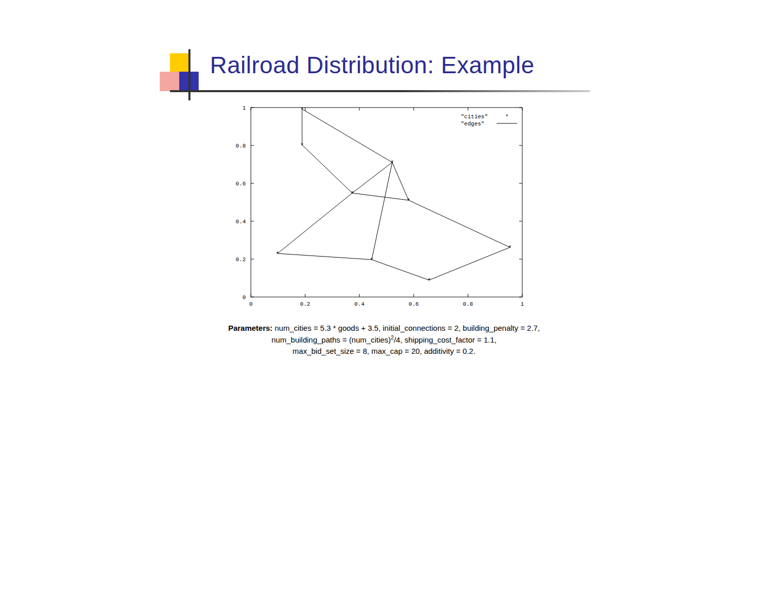Railroad Distribution: Example
1 0.8 0.6 0.4 0.2 0 0 0.2 0.4 0.6 0.8 1 "cities" * "edges" * * * * * * * * *
Parameters: num_cities = 5.3 * goods + 3.5, initial_connections = 2, building_penalty = 2.7,
num_building_paths = (num_cities)2/4, shipping_cost_factor = 1.1,
max_bid_set_size = 8, max_cap = 20, additivity = 0.2.